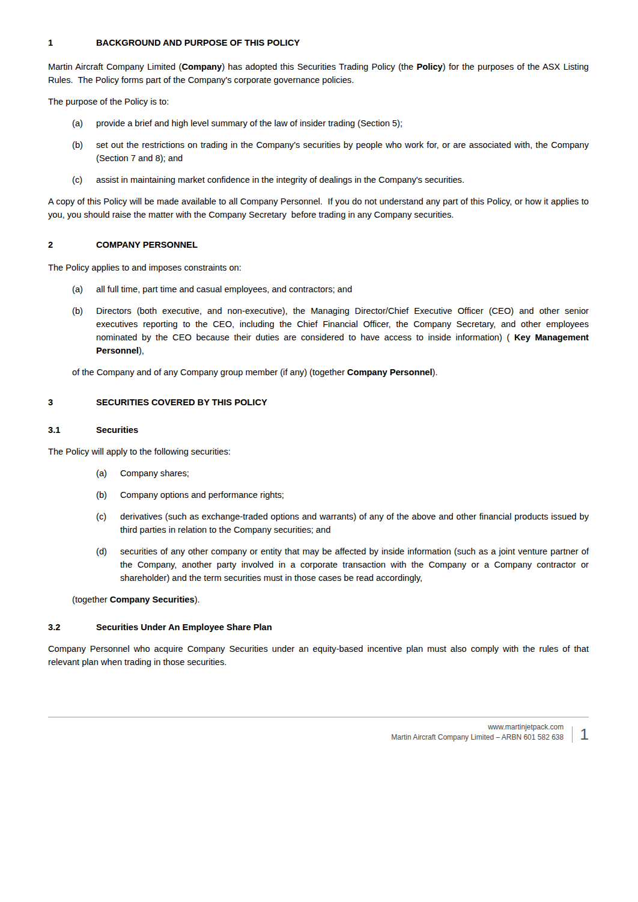1 BACKGROUND AND PURPOSE OF THIS POLICY
Martin Aircraft Company Limited (Company) has adopted this Securities Trading Policy (the Policy) for the purposes of the ASX Listing Rules. The Policy forms part of the Company's corporate governance policies.
The purpose of the Policy is to:
(a) provide a brief and high level summary of the law of insider trading (Section 5);
(b) set out the restrictions on trading in the Company's securities by people who work for, or are associated with, the Company (Section 7 and 8); and
(c) assist in maintaining market confidence in the integrity of dealings in the Company's securities.
A copy of this Policy will be made available to all Company Personnel. If you do not understand any part of this Policy, or how it applies to you, you should raise the matter with the Company Secretary before trading in any Company securities.
2 COMPANY PERSONNEL
The Policy applies to and imposes constraints on:
(a) all full time, part time and casual employees, and contractors; and
(b) Directors (both executive, and non-executive), the Managing Director/Chief Executive Officer (CEO) and other senior executives reporting to the CEO, including the Chief Financial Officer, the Company Secretary, and other employees nominated by the CEO because their duties are considered to have access to inside information) ( Key Management Personnel),
of the Company and of any Company group member (if any) (together Company Personnel).
3 SECURITIES COVERED BY THIS POLICY
3.1 Securities
The Policy will apply to the following securities:
(a) Company shares;
(b) Company options and performance rights;
(c) derivatives (such as exchange-traded options and warrants) of any of the above and other financial products issued by third parties in relation to the Company securities; and
(d) securities of any other company or entity that may be affected by inside information (such as a joint venture partner of the Company, another party involved in a corporate transaction with the Company or a Company contractor or shareholder) and the term securities must in those cases be read accordingly,
(together Company Securities).
3.2 Securities Under An Employee Share Plan
Company Personnel who acquire Company Securities under an equity-based incentive plan must also comply with the rules of that relevant plan when trading in those securities.
www.martinjetpack.com
Martin Aircraft Company Limited – ARBN 601 582 638
1